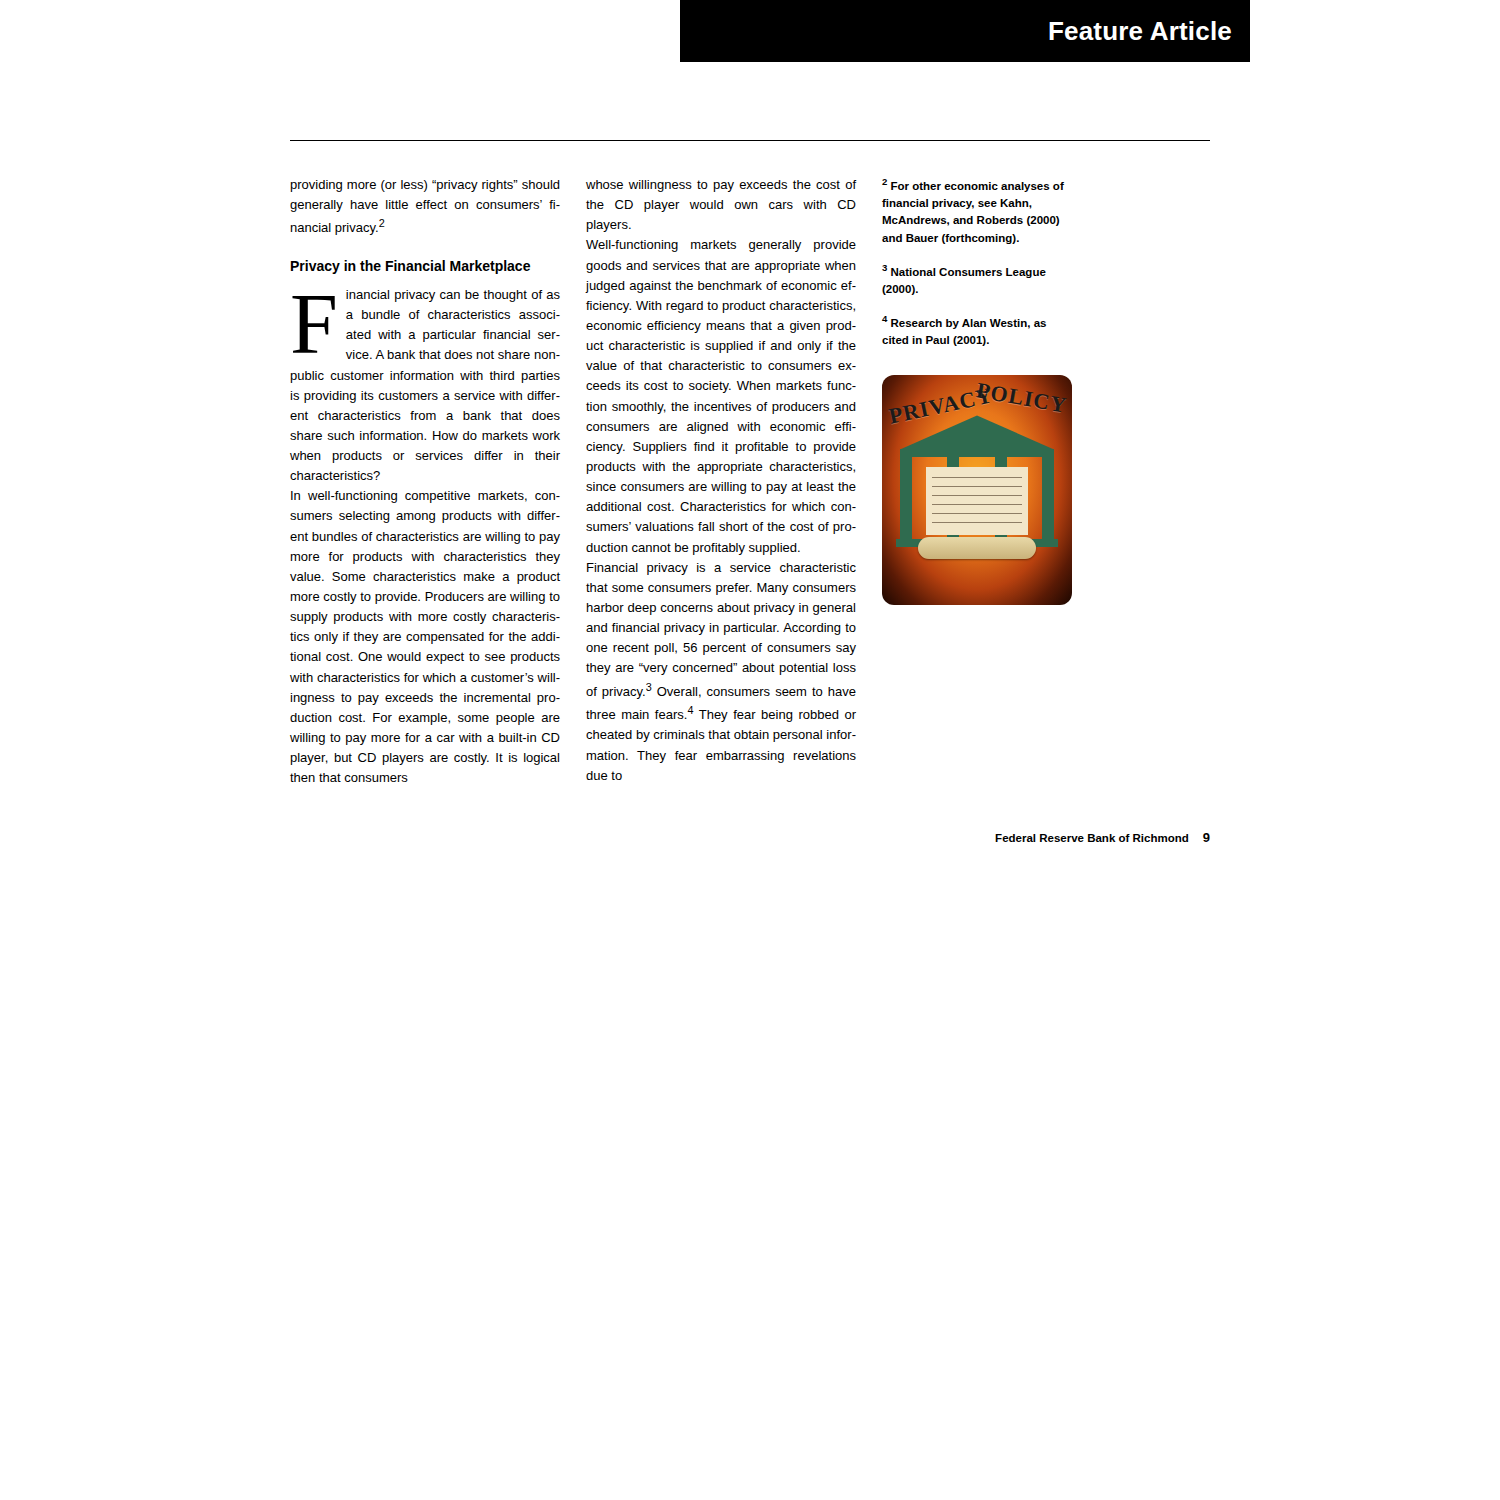Feature Article
providing more (or less) “privacy rights” should generally have little effect on consumers’ financial privacy.2
Privacy in the Financial Marketplace
Financial privacy can be thought of as a bundle of characteristics associated with a particular financial service. A bank that does not share nonpublic customer information with third parties is providing its customers a service with different characteristics from a bank that does share such information. How do markets work when products or services differ in their characteristics?
In well-functioning competitive markets, consumers selecting among products with different bundles of characteristics are willing to pay more for products with characteristics they value. Some characteristics make a product more costly to provide. Producers are willing to supply products with more costly characteristics only if they are compensated for the additional cost. One would expect to see products with characteristics for which a customer’s willingness to pay exceeds the incremental production cost. For example, some people are willing to pay more for a car with a built-in CD player, but CD players are costly. It is logical then that consumers
whose willingness to pay exceeds the cost of the CD player would own cars with CD players.
Well-functioning markets generally provide goods and services that are appropriate when judged against the benchmark of economic efficiency. With regard to product characteristics, economic efficiency means that a given product characteristic is supplied if and only if the value of that characteristic to consumers exceeds its cost to society. When markets function smoothly, the incentives of producers and consumers are aligned with economic efficiency. Suppliers find it profitable to provide products with the appropriate characteristics, since consumers are willing to pay at least the additional cost. Characteristics for which consumers’ valuations fall short of the cost of production cannot be profitably supplied.
Financial privacy is a service characteristic that some consumers prefer. Many consumers harbor deep concerns about privacy in general and financial privacy in particular. According to one recent poll, 56 percent of consumers say they are “very concerned” about potential loss of privacy.3 Overall, consumers seem to have three main fears.4 They fear being robbed or cheated by criminals that obtain personal information. They fear embarrassing revelations due to
2 For other economic analyses of financial privacy, see Kahn, McAndrews, and Roberds (2000) and Bauer (forthcoming).
3 National Consumers League (2000).
4 Research by Alan Westin, as cited in Paul (2001).
PRIVACY
POLICY
Federal Reserve Bank of Richmond 9